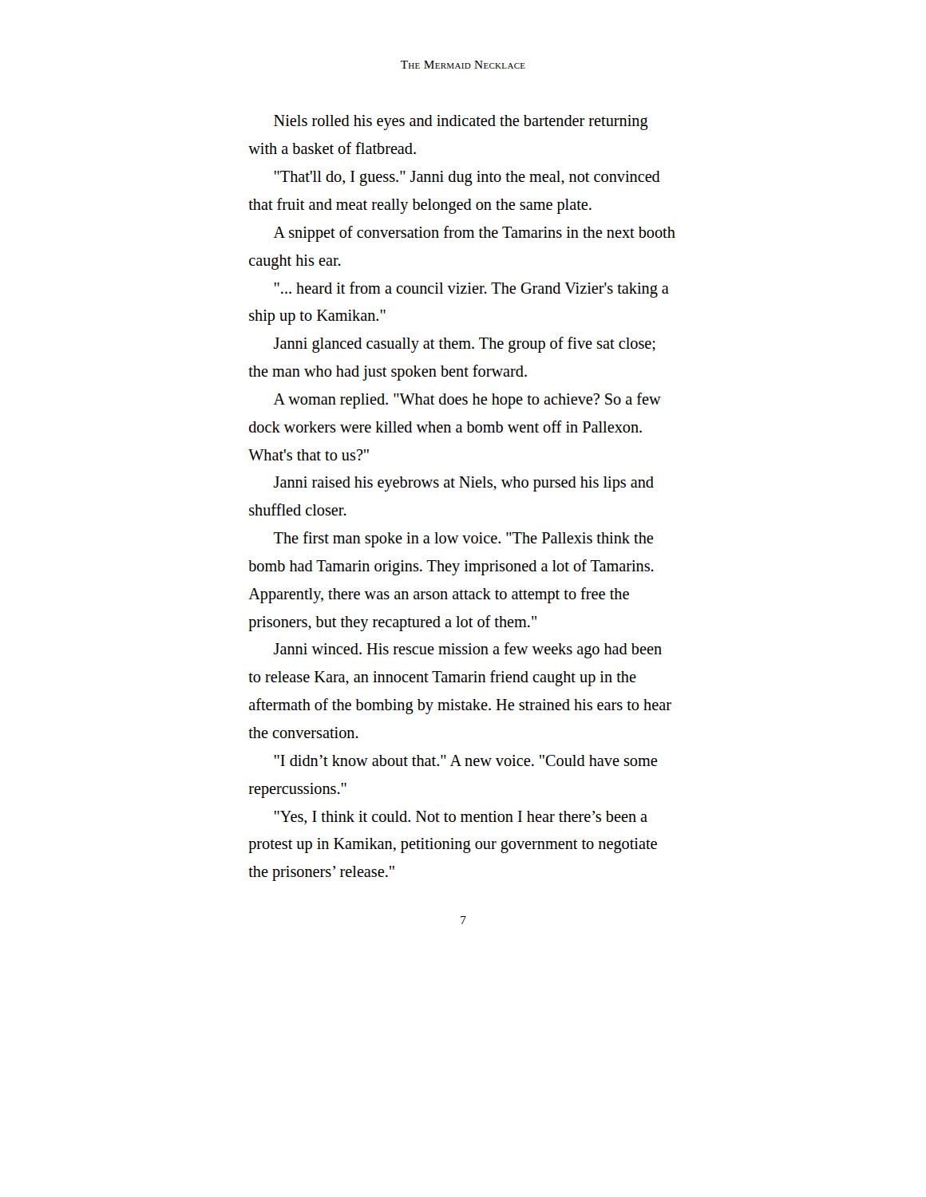The Mermaid Necklace
Niels rolled his eyes and indicated the bartender returning with a basket of flatbread.
"That'll do, I guess." Janni dug into the meal, not convinced that fruit and meat really belonged on the same plate.
A snippet of conversation from the Tamarins in the next booth caught his ear.
"... heard it from a council vizier. The Grand Vizier's taking a ship up to Kamikan."
Janni glanced casually at them. The group of five sat close; the man who had just spoken bent forward.
A woman replied. "What does he hope to achieve? So a few dock workers were killed when a bomb went off in Pallexon. What's that to us?"
Janni raised his eyebrows at Niels, who pursed his lips and shuffled closer.
The first man spoke in a low voice. "The Pallexis think the bomb had Tamarin origins. They imprisoned a lot of Tamarins. Apparently, there was an arson attack to attempt to free the prisoners, but they recaptured a lot of them."
Janni winced. His rescue mission a few weeks ago had been to release Kara, an innocent Tamarin friend caught up in the aftermath of the bombing by mistake. He strained his ears to hear the conversation.
"I didn’t know about that." A new voice. "Could have some repercussions."
"Yes, I think it could. Not to mention I hear there’s been a protest up in Kamikan, petitioning our government to negotiate the prisoners’ release."
7